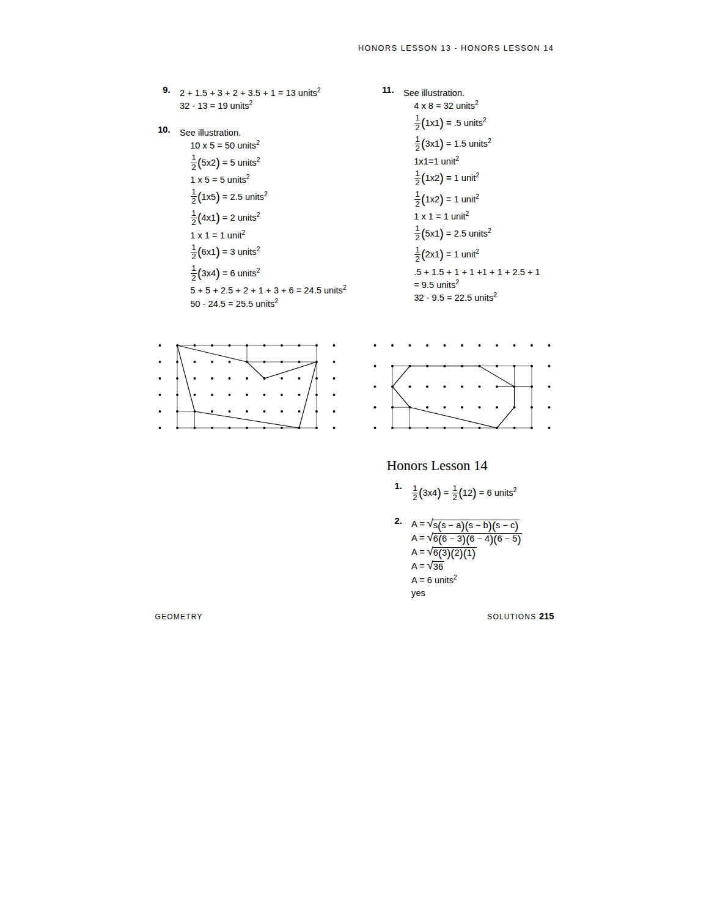HONORS LESSON 13 - HONORS LESSON 14
9.
2 + 1.5 + 3 + 2 + 3.5 + 1 = 13 units2
32 - 13 = 19 units2
10.
See illustration.
10 x 5 = 50 units2
12(5x2) = 5 units2
1 x 5 = 5 units2
12(1x5) = 2.5 units2
12(4x1) = 2 units2
1 x 1 = 1 unit2
12(6x1) = 3 units2
12(3x4) = 6 units2
5 + 5 + 2.5 + 2 + 1 + 3 + 6 = 24.5 units2
50 - 24.5 = 25.5 units2
11.
See illustration.
4 x 8 = 32 units2
12(1x1) = .5 units2
12(3x1) = 1.5 units2
1x1=1 unit2
12(1x2) = 1 unit2
12(1x2) = 1 unit2
1 x 1 = 1 unit2
12(5x1) = 2.5 units2
12(2x1) = 1 unit2
.5 + 1.5 + 1 + 1 +1 + 1 + 2.5 + 1
= 9.5 units2
32 - 9.5 = 22.5 units2
Honors Lesson 14
1.
12(3x4) = 12(12) = 6 units2
2.
A = s(s − a)(s − b)(s − c)
A = 6(6 − 3)(6 − 4)(6 − 5)
A = 6(3)(2)(1)
A = 36
A = 6 units2
yes
GEOMETRY
SOLUTIONS 215